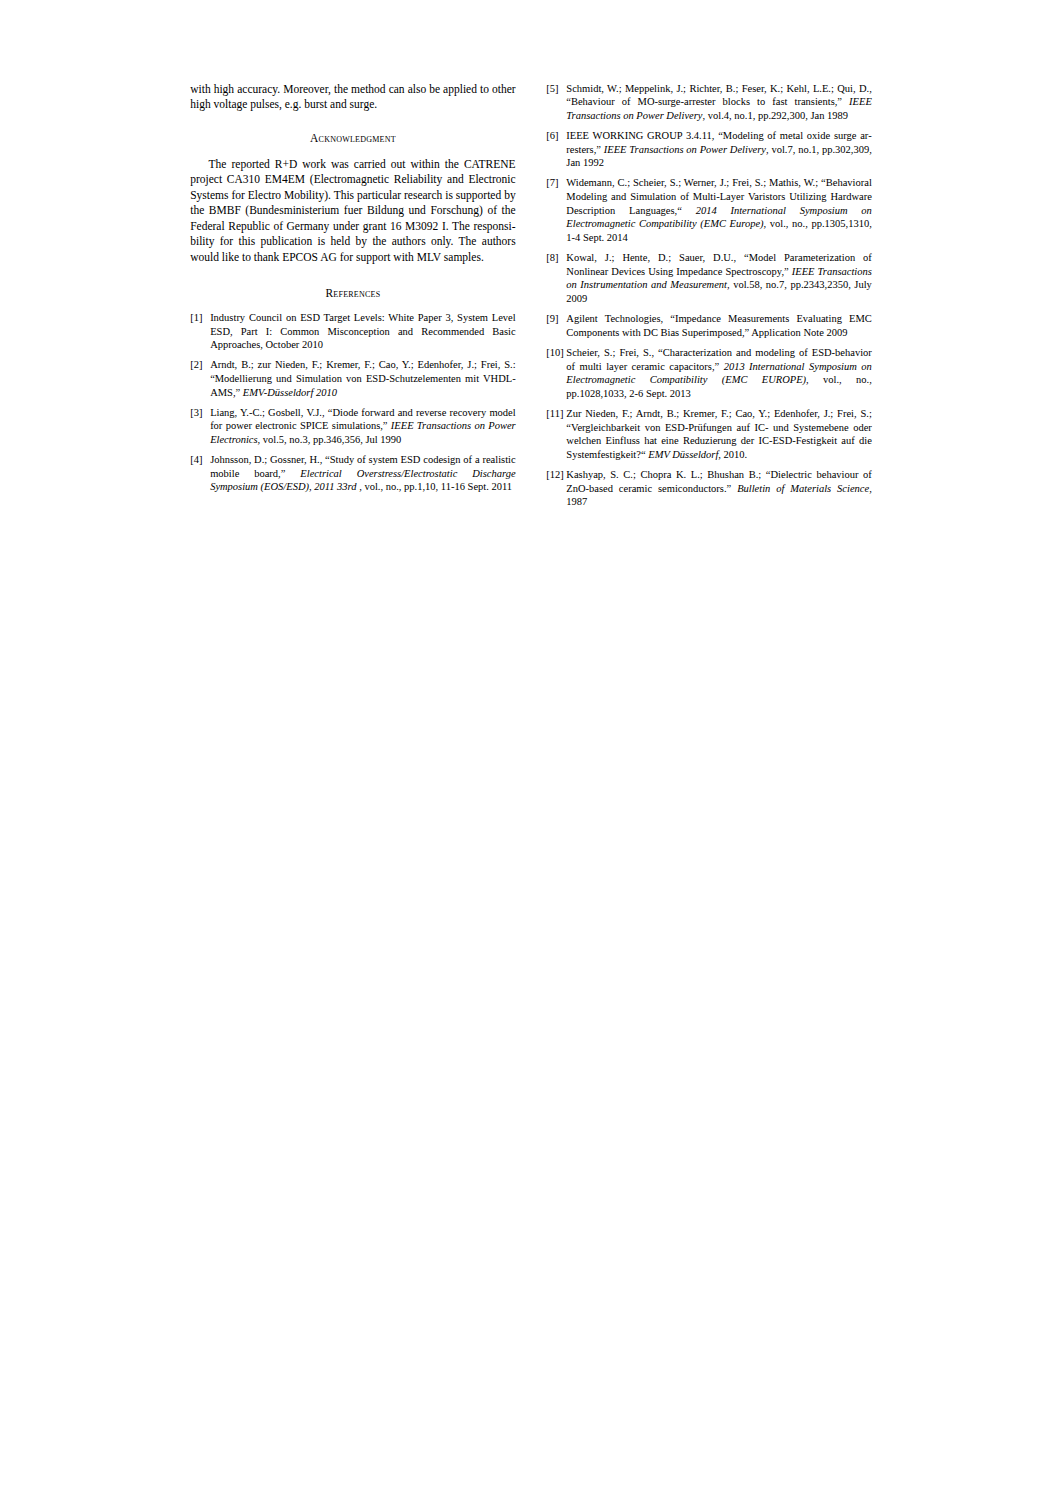with high accuracy. Moreover, the method can also be applied to other high voltage pulses, e.g. burst and surge.
Acknowledgment
The reported R+D work was carried out within the CATRENE project CA310 EM4EM (Electromagnetic Reliability and Electronic Systems for Electro Mobility). This particular research is supported by the BMBF (Bundesministerium fuer Bildung und Forschung) of the Federal Republic of Germany under grant 16 M3092 I. The responsibility for this publication is held by the authors only. The authors would like to thank EPCOS AG for support with MLV samples.
References
[1] Industry Council on ESD Target Levels: White Paper 3, System Level ESD, Part I: Common Misconception and Recommended Basic Approaches, October 2010
[2] Arndt, B.; zur Nieden, F.; Kremer, F.; Cao, Y.; Edenhofer, J.; Frei, S.: “Modellierung und Simulation von ESD-Schutzelementen mit VHDL-AMS,” EMV-Düsseldorf 2010
[3] Liang, Y.-C.; Gosbell, V.J., “Diode forward and reverse recovery model for power electronic SPICE simulations,” IEEE Transactions on Power Electronics, vol.5, no.3, pp.346,356, Jul 1990
[4] Johnsson, D.; Gossner, H., “Study of system ESD codesign of a realistic mobile board,” Electrical Overstress/Electrostatic Discharge Symposium (EOS/ESD), 2011 33rd , vol., no., pp.1,10, 11-16 Sept. 2011
[5] Schmidt, W.; Meppelink, J.; Richter, B.; Feser, K.; Kehl, L.E.; Qui, D., “Behaviour of MO-surge-arrester blocks to fast transients,” IEEE Transactions on Power Delivery, vol.4, no.1, pp.292,300, Jan 1989
[6] IEEE WORKING GROUP 3.4.11, “Modeling of metal oxide surge arresters,” IEEE Transactions on Power Delivery, vol.7, no.1, pp.302,309, Jan 1992
[7] Widemann, C.; Scheier, S.; Werner, J.; Frei, S.; Mathis, W.; “Behavioral Modeling and Simulation of Multi-Layer Varistors Utilizing Hardware Description Languages,“ 2014 International Symposium on Electromagnetic Compatibility (EMC Europe), vol., no., pp.1305,1310, 1-4 Sept. 2014
[8] Kowal, J.; Hente, D.; Sauer, D.U., “Model Parameterization of Nonlinear Devices Using Impedance Spectroscopy,” IEEE Transactions on Instrumentation and Measurement, vol.58, no.7, pp.2343,2350, July 2009
[9] Agilent Technologies, “Impedance Measurements Evaluating EMC Components with DC Bias Superimposed,” Application Note 2009
[10] Scheier, S.; Frei, S., “Characterization and modeling of ESD-behavior of multi layer ceramic capacitors,” 2013 International Symposium on Electromagnetic Compatibility (EMC EUROPE), vol., no., pp.1028,1033, 2-6 Sept. 2013
[11] Zur Nieden, F.; Arndt, B.; Kremer, F.; Cao, Y.; Edenhofer, J.; Frei, S.; “Vergleichbarkeit von ESD-Prüfungen auf IC- und Systemebene oder welchen Einfluss hat eine Reduzierung der IC-ESD-Festigkeit auf die Systemfestigkeit?“ EMV Düsseldorf, 2010.
[12] Kashyap, S. C.; Chopra K. L.; Bhushan B.; “Dielectric behaviour of ZnO-based ceramic semiconductors.” Bulletin of Materials Science, 1987